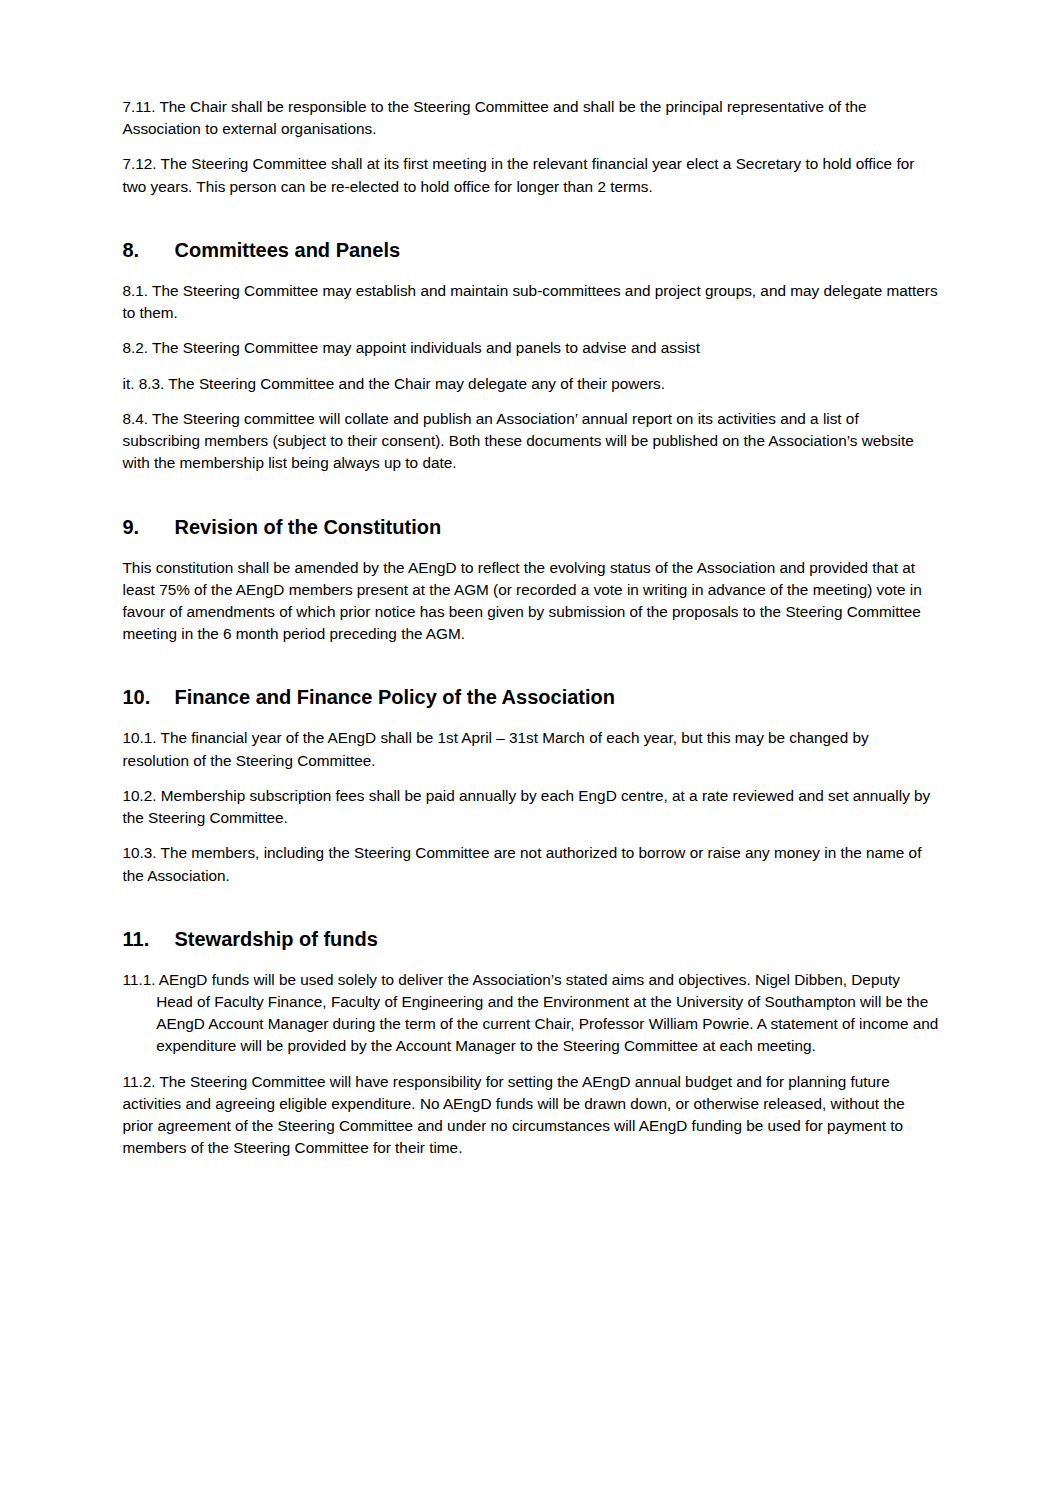7.11. The Chair shall be responsible to the Steering Committee and shall be the principal representative of the Association to external organisations.
7.12. The Steering Committee shall at its first meeting in the relevant financial year elect a Secretary to hold office for two years. This person can be re-elected to hold office for longer than 2 terms.
8. Committees and Panels
8.1. The Steering Committee may establish and maintain sub-committees and project groups, and may delegate matters to them.
8.2. The Steering Committee may appoint individuals and panels to advise and assist
it. 8.3. The Steering Committee and the Chair may delegate any of their powers.
8.4. The Steering committee will collate and publish an Association’ annual report on its activities and a list of subscribing members (subject to their consent). Both these documents will be published on the Association’s website with the membership list being always up to date.
9. Revision of the Constitution
This constitution shall be amended by the AEngD to reflect the evolving status of the Association and provided that at least 75% of the AEngD members present at the AGM (or recorded a vote in writing in advance of the meeting) vote in favour of amendments of which prior notice has been given by submission of the proposals to the Steering Committee meeting in the 6 month period preceding the AGM.
10. Finance and Finance Policy of the Association
10.1. The financial year of the AEngD shall be 1st April – 31st March of each year, but this may be changed by resolution of the Steering Committee.
10.2. Membership subscription fees shall be paid annually by each EngD centre, at a rate reviewed and set annually by the Steering Committee.
10.3. The members, including the Steering Committee are not authorized to borrow or raise any money in the name of the Association.
11. Stewardship of funds
11.1. AEngD funds will be used solely to deliver the Association’s stated aims and objectives. Nigel Dibben, Deputy Head of Faculty Finance, Faculty of Engineering and the Environment at the University of Southampton will be the AEngD Account Manager during the term of the current Chair, Professor William Powrie. A statement of income and expenditure will be provided by the Account Manager to the Steering Committee at each meeting.
11.2. The Steering Committee will have responsibility for setting the AEngD annual budget and for planning future activities and agreeing eligible expenditure. No AEngD funds will be drawn down, or otherwise released, without the prior agreement of the Steering Committee and under no circumstances will AEngD funding be used for payment to members of the Steering Committee for their time.